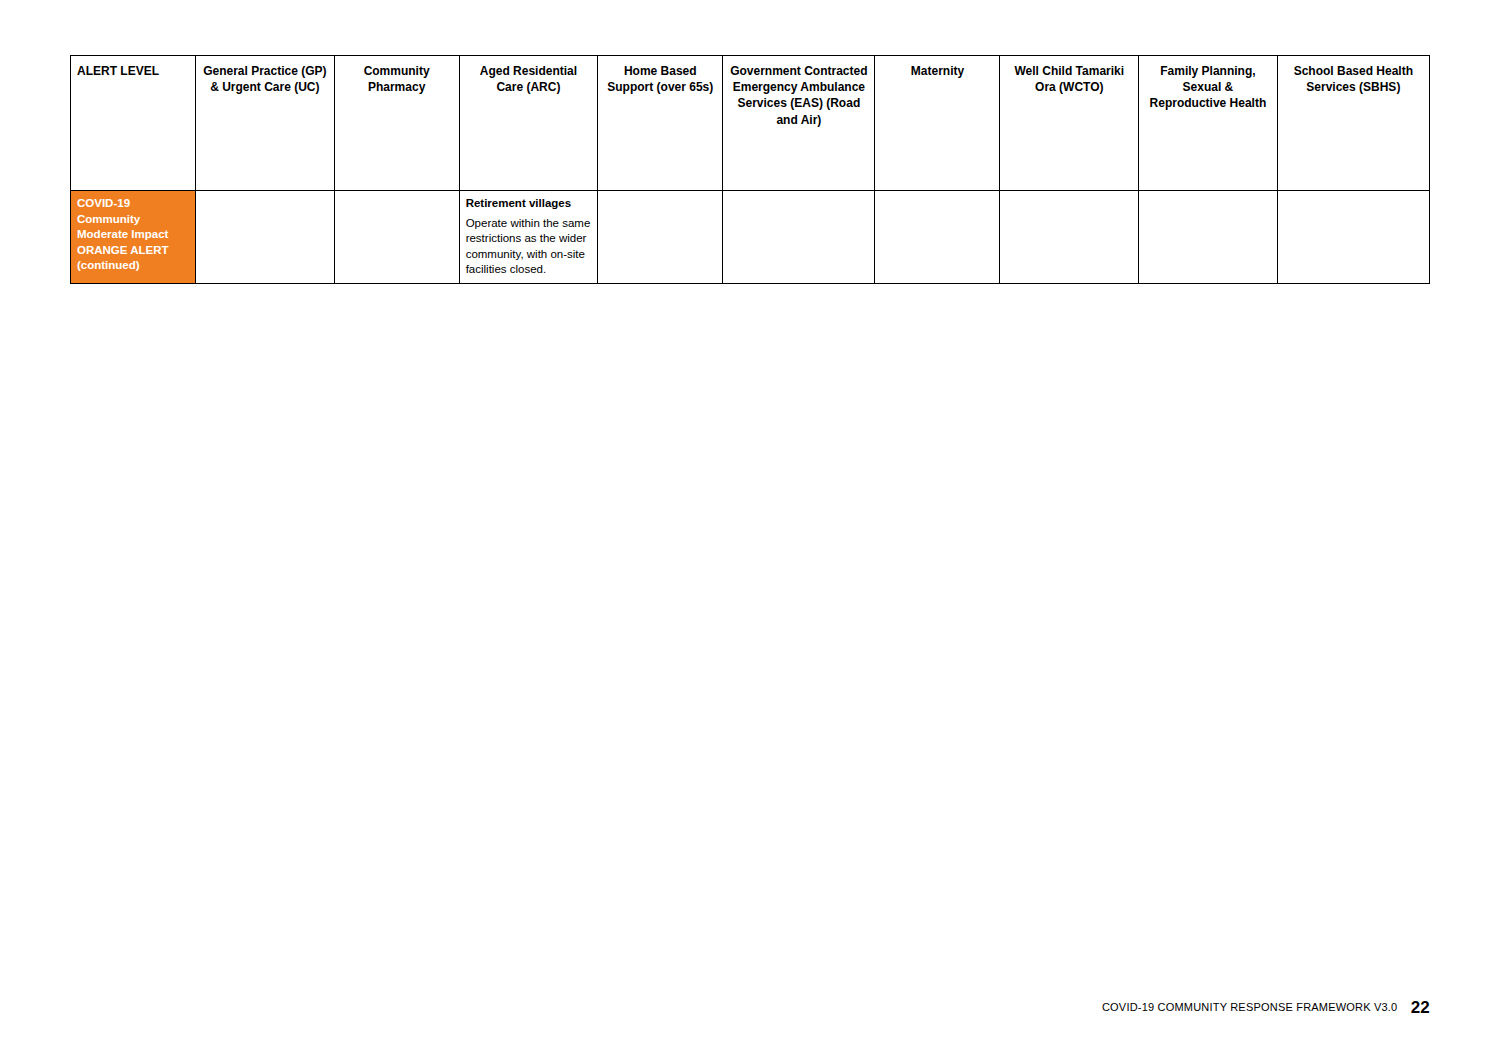| ALERT LEVEL | General Practice (GP) & Urgent Care (UC) | Community Pharmacy | Aged Residential Care (ARC) | Home Based Support (over 65s) | Government Contracted Emergency Ambulance Services (EAS) (Road and Air) | Maternity | Well Child Tamariki Ora (WCTO) | Family Planning, Sexual & Reproductive Health | School Based Health Services (SBHS) |
| --- | --- | --- | --- | --- | --- | --- | --- | --- | --- |
| COVID-19 Community Moderate Impact ORANGE ALERT (continued) | | | Retirement villages Operate within the same restrictions as the wider community, with on-site facilities closed. | | | | | | |
COVID-19 COMMUNITY RESPONSE FRAMEWORK V3.0 22